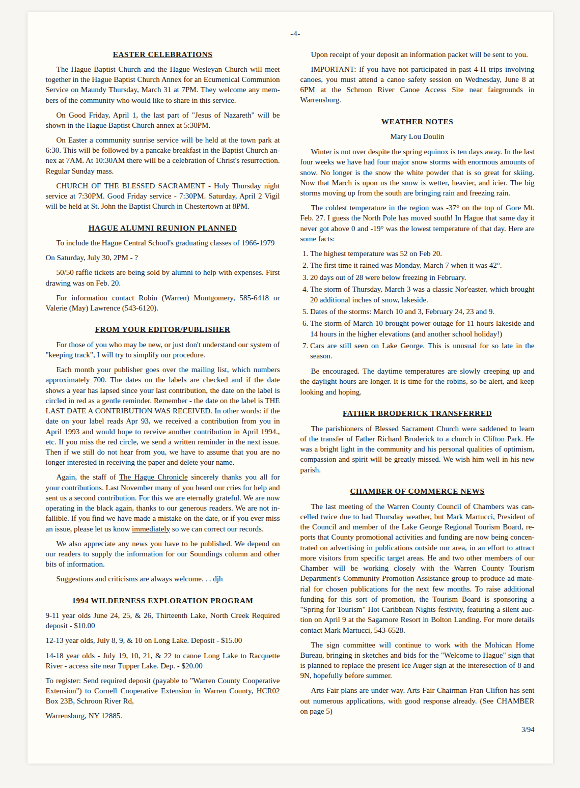-4-
Easter Celebrations
The Hague Baptist Church and the Hague Wesleyan Church will meet together in the Hague Baptist Church Annex for an Ecumenical Communion Service on Maundy Thursday, March 31 at 7PM. They welcome any members of the community who would like to share in this service.
On Good Friday, April 1, the last part of "Jesus of Nazareth" will be shown in the Hague Baptist Church annex at 5:30PM.
On Easter a community sunrise service will be held at the town park at 6:30. This will be followed by a pancake breakfast in the Baptist Church annex at 7AM. At 10:30AM there will be a celebration of Christ's resurrection. Regular Sunday mass.
CHURCH OF THE BLESSED SACRAMENT - Holy Thursday night service at 7:30PM. Good Friday service - 7:30PM. Saturday, April 2 Vigil will be held at St. John the Baptist Church in Chestertown at 8PM.
Hague Alumni Reunion Planned
To include the Hague Central School's graduating classes of 1966-1979
On Saturday, July 30, 2PM - ?
50/50 raffle tickets are being sold by alumni to help with expenses. First drawing was on Feb. 20.
For information contact Robin (Warren) Montgomery, 585-6418 or Valerie (May) Lawrence (543-6120).
From Your Editor/Publisher
For those of you who may be new, or just don't understand our system of "keeping track", I will try to simplify our procedure.
Each month your publisher goes over the mailing list, which numbers approximately 700. The dates on the labels are checked and if the date shows a year has lapsed since your last contribution, the date on the label is circled in red as a gentle reminder. Remember - the date on the label is THE LAST DATE A CONTRIBUTION WAS RECEIVED. In other words: if the date on your label reads Apr 93, we received a contribution from you in April 1993 and would hope to receive another contribution in April 1994., etc. If you miss the red circle, we send a written reminder in the next issue. Then if we still do not hear from you, we have to assume that you are no longer interested in receiving the paper and delete your name.
Again, the staff of The Hague Chronicle sincerely thanks you all for your contributions. Last November many of you heard our cries for help and sent us a second contribution. For this we are eternally grateful. We are now operating in the black again, thanks to our generous readers. We are not infallible. If you find we have made a mistake on the date, or if you ever miss an issue, please let us know immediately so we can correct our records.
We also appreciate any news you have to be published. We depend on our readers to supply the information for our Soundings column and other bits of information.
Suggestions and criticisms are always welcome. . . djh
1994 Wilderness Exploration Program
9-11 year olds June 24, 25, & 26, Thirteenth Lake, North Creek Required deposit - $10.00
12-13 year olds, July 8, 9, & 10 on Long Lake. Deposit - $15.00
14-18 year olds - July 19, 10, 21, & 22 to canoe Long Lake to Racquette River - access site near Tupper Lake. Dep. - $20.00
To register: Send required deposit (payable to "Warren County Cooperative Extension") to Cornell Cooperative Extension in Warren County, HCR02 Box 23B, Schroon River Rd,
Warrensburg, NY 12885.
Upon receipt of your deposit an information packet will be sent to you.
IMPORTANT: If you have not participated in past 4-H trips involving canoes, you must attend a canoe safety session on Wednesday, June 8 at 6PM at the Schroon River Canoe Access Site near fairgrounds in Warrensburg.
Weather Notes
Mary Lou Doulin
Winter is not over despite the spring equinox is ten days away. In the last four weeks we have had four major snow storms with enormous amounts of snow. No longer is the snow the white powder that is so great for skiing. Now that March is upon us the snow is wetter, heavier, and icier. The big storms moving up from the south are bringing rain and freezing rain.
The coldest temperature in the region was -37° on the top of Gore Mt. Feb. 27. I guess the North Pole has moved south! In Hague that same day it never got above 0 and -19° was the lowest temperature of that day. Here are some facts:
The highest temperature was 52 on Feb 20.
The first time it rained was Monday, March 7 when it was 42°.
20 days out of 28 were below freezing in February.
The storm of Thursday, March 3 was a classic Nor'easter, which brought 20 additional inches of snow, lakeside.
Dates of the storms: March 10 and 3, February 24, 23 and 9.
The storm of March 10 brought power outage for 11 hours lakeside and 14 hours in the higher elevations (and another school holiday!)
Cars are still seen on Lake George. This is unusual for so late in the season.
Be encouraged. The daytime temperatures are slowly creeping up and the daylight hours are longer. It is time for the robins, so be alert, and keep looking and hoping.
Father Broderick Transferred
The parishioners of Blessed Sacrament Church were saddened to learn of the transfer of Father Richard Broderick to a church in Clifton Park. He was a bright light in the community and his personal qualities of optimism, compassion and spirit will be greatly missed. We wish him well in his new parish.
Chamber of Commerce News
The last meeting of the Warren County Council of Chambers was cancelled twice due to bad Thursday weather, but Mark Martucci, President of the Council and member of the Lake George Regional Tourism Board, reports that County promotional activities and funding are now being concentrated on advertising in publications outside our area, in an effort to attract more visitors from specific target areas. He and two other members of our Chamber will be working closely with the Warren County Tourism Department's Community Promotion Assistance group to produce ad material for chosen publications for the next few months. To raise additional funding for this sort of promotion, the Tourism Board is sponsoring a "Spring for Tourism" Hot Caribbean Nights festivity, featuring a silent auction on April 9 at the Sagamore Resort in Bolton Landing. For more details contact Mark Martucci, 543-6528.
The sign committee will continue to work with the Mohican Home Bureau, bringing in sketches and bids for the "Welcome to Hague" sign that is planned to replace the present Ice Auger sign at the interesection of 8 and 9N, hopefully before summer.
Arts Fair plans are under way. Arts Fair Chairman Fran Clifton has sent out numerous applications, with good response already. (See CHAMBER on page 5)
3/94